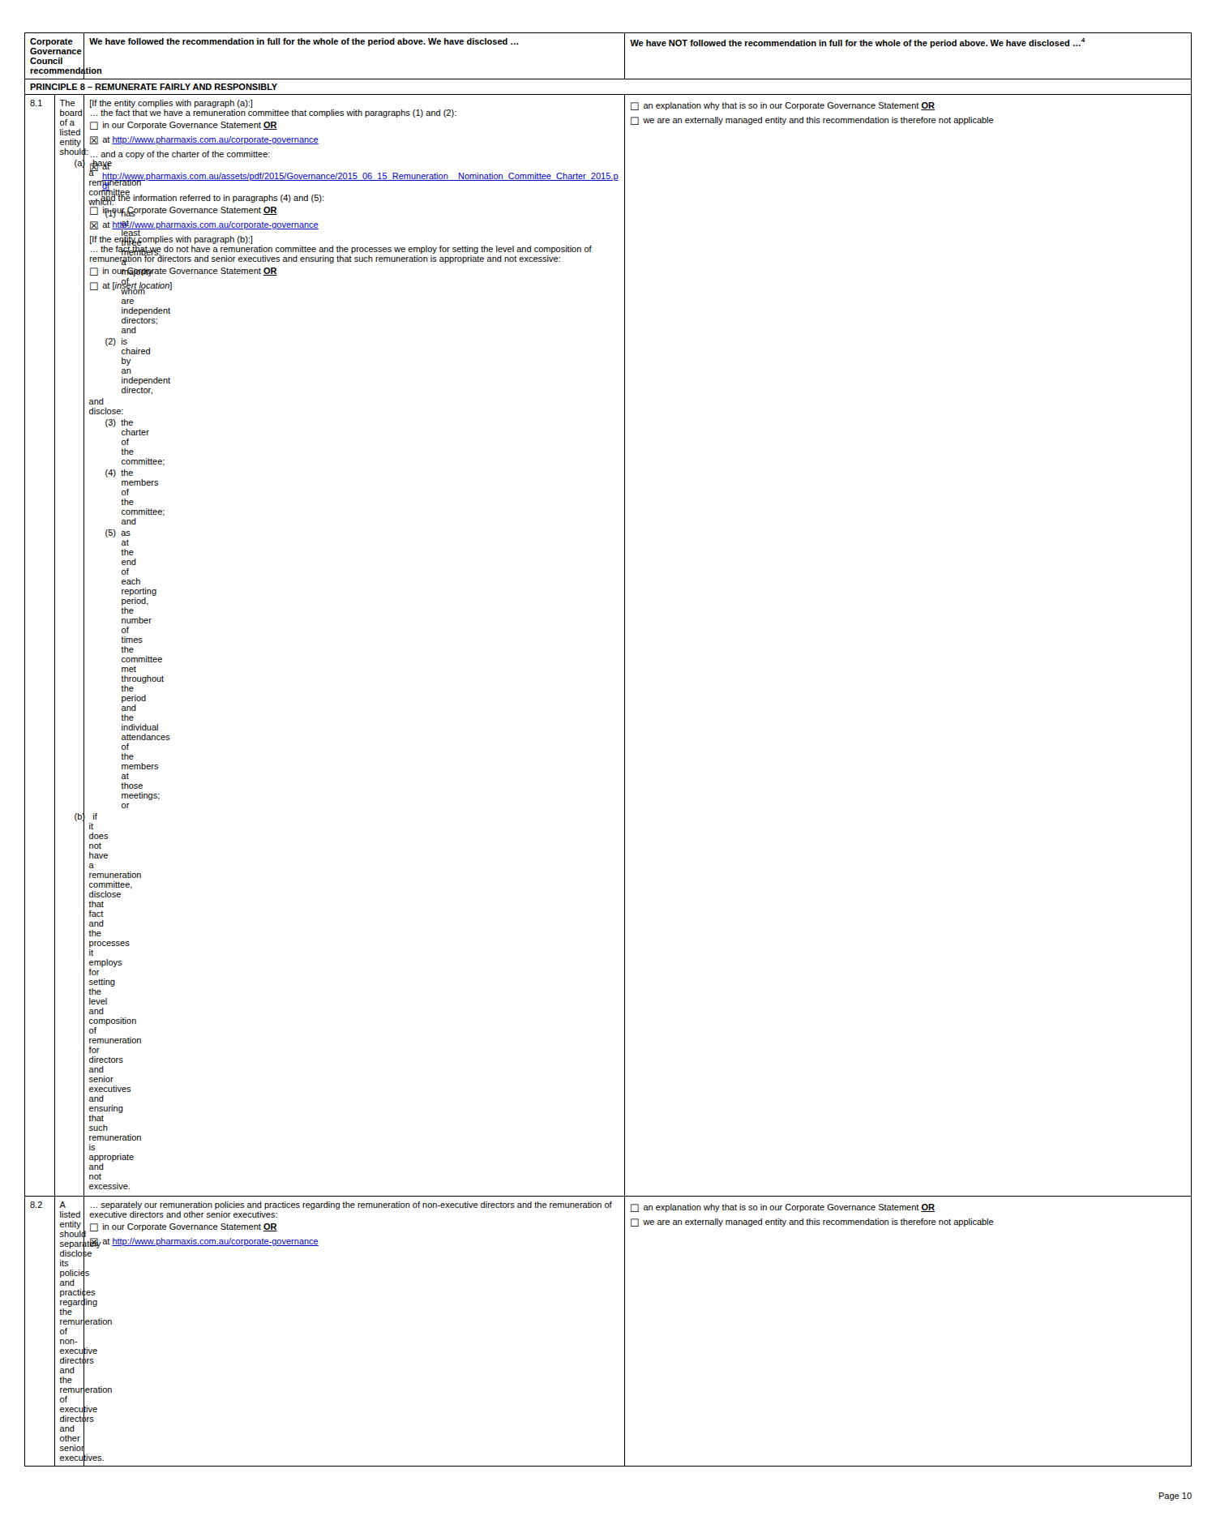| Corporate Governance Council recommendation | We have followed the recommendation in full for the whole of the period above. We have disclosed … | We have NOT followed the recommendation in full for the whole of the period above. We have disclosed … 4 |
| --- | --- | --- |
| PRINCIPLE 8 – REMUNERATE FAIRLY AND RESPONSIBLY |
| 8.1 | The board of a listed entity should: (a) have a remuneration committee which: (1) has at least three members, a majority of whom are independent directors; and (2) is chaired by an independent director, and disclose: (3) the charter of the committee; (4) the members of the committee; and (5) as at the end of each reporting period, the number of times the committee met throughout the period and the individual attendances of the members at those meetings; or (b) if it does not have a remuneration committee, disclose that fact and the processes it employs for setting the level and composition of remuneration for directors and senior executives and ensuring that such remuneration is appropriate and not excessive. | [If the entity complies with paragraph (a):] … the fact that we have a remuneration committee that complies with paragraphs (1) and (2): ☐ in our Corporate Governance Statement OR ☒ at http://www.pharmaxis.com.au/corporate-governance … and a copy of the charter of the committee: ☒ at http://www.pharmaxis.com.au/assets/pdf/2015/Governance/2015_06_15_Remuneration__Nomination_Committee_Charter_2015.pdf … and the information referred to in paragraphs (4) and (5): ☐ in our Corporate Governance Statement OR ☒ at http://www.pharmaxis.com.au/corporate-governance [If the entity complies with paragraph (b):] … the fact that we do not have a remuneration committee and the processes we employ for setting the level and composition of remuneration for directors and senior executives and ensuring that such remuneration is appropriate and not excessive: ☐ in our Corporate Governance Statement OR ☐ at [ insert location ] | ☐ an explanation why that is so in our Corporate Governance Statement OR ☐ we are an externally managed entity and this recommendation is therefore not applicable |
| 8.2 | A listed entity should separately disclose its policies and practices regarding the remuneration of non-executive directors and the remuneration of executive directors and other senior executives. | … separately our remuneration policies and practices regarding the remuneration of non-executive directors and the remuneration of executive directors and other senior executives: ☐ in our Corporate Governance Statement OR ☒ at http://www.pharmaxis.com.au/corporate-governance | ☐ an explanation why that is so in our Corporate Governance Statement OR ☐ we are an externally managed entity and this recommendation is therefore not applicable |
Page 10